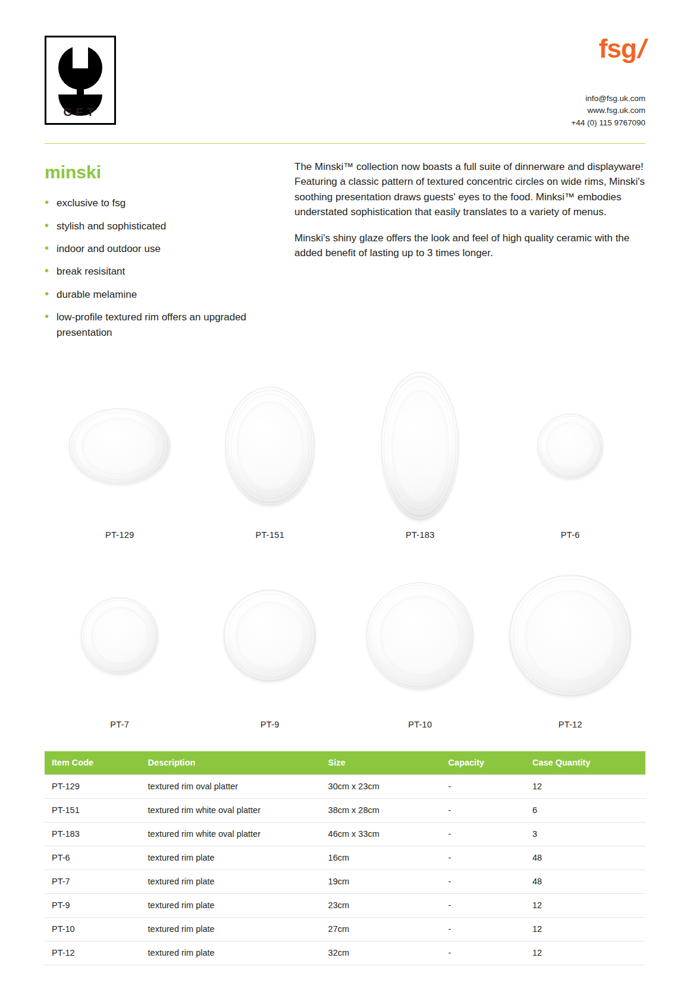GET
fsg/
info@fsg.uk.com
www.fsg.uk.com
+44 (0) 115 9767090
minski
exclusive to fsg
stylish and sophisticated
indoor and outdoor use
break resisitant
durable melamine
low-profile textured rim offers an upgraded presentation
The Minski™ collection now boasts a full suite of dinnerware and displayware! Featuring a classic pattern of textured concentric circles on wide rims, Minski's soothing presentation draws guests' eyes to the food. Minksi™ embodies understated sophistication that easily translates to a variety of menus.
Minski's shiny glaze offers the look and feel of high quality ceramic with the added benefit of lasting up to 3 times longer.
PT-129
PT-151
PT-183
PT-6
PT-7
PT-9
PT-10
PT-12
| Item Code | Description | Size | Capacity | Case Quantity |
| --- | --- | --- | --- | --- |
| PT-129 | textured rim oval platter | 30cm x 23cm | - | 12 |
| PT-151 | textured rim white oval platter | 38cm x 28cm | - | 6 |
| PT-183 | textured rim white oval platter | 46cm x 33cm | - | 3 |
| PT-6 | textured rim plate | 16cm | - | 48 |
| PT-7 | textured rim plate | 19cm | - | 48 |
| PT-9 | textured rim plate | 23cm | - | 12 |
| PT-10 | textured rim plate | 27cm | - | 12 |
| PT-12 | textured rim plate | 32cm | - | 12 |